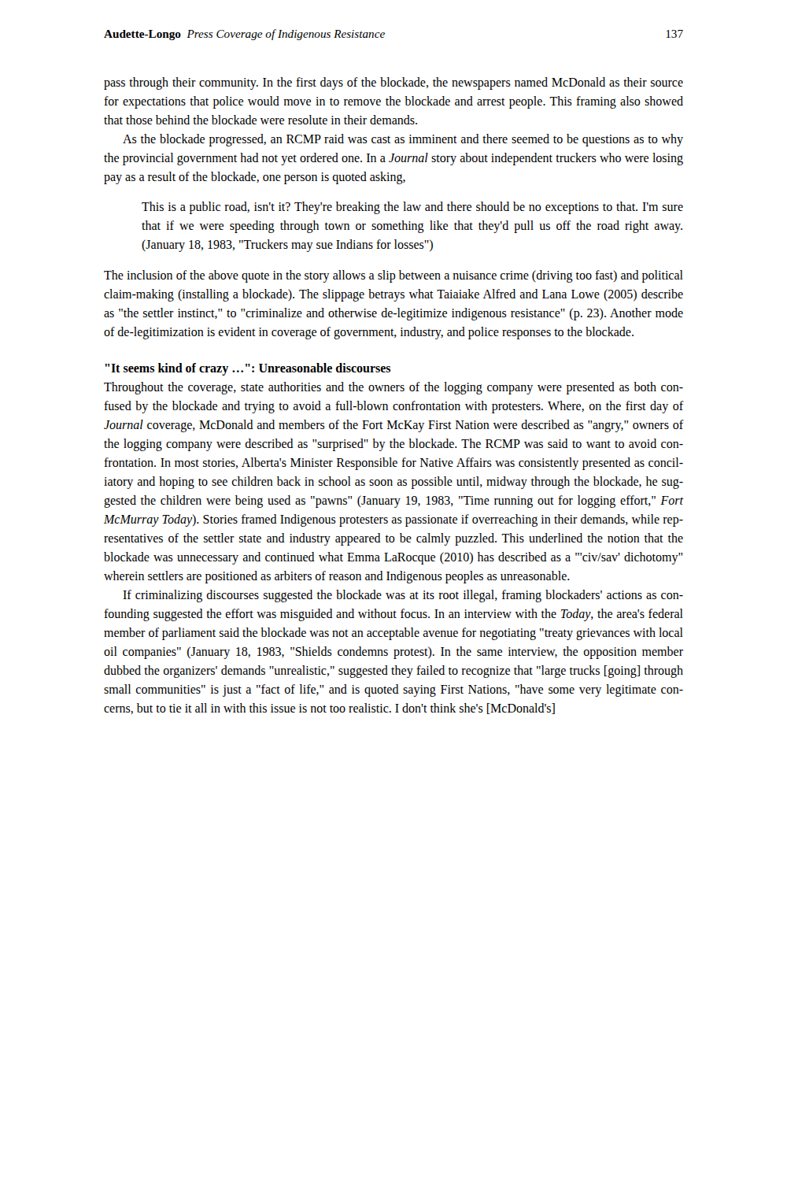Audette-Longo Press Coverage of Indigenous Resistance 137
pass through their community. In the first days of the blockade, the newspapers named McDonald as their source for expectations that police would move in to remove the blockade and arrest people. This framing also showed that those behind the blockade were resolute in their demands.
As the blockade progressed, an RCMP raid was cast as imminent and there seemed to be questions as to why the provincial government had not yet ordered one. In a Journal story about independent truckers who were losing pay as a result of the blockade, one person is quoted asking,
This is a public road, isn't it? They're breaking the law and there should be no exceptions to that. I'm sure that if we were speeding through town or something like that they'd pull us off the road right away. (January 18, 1983, "Truckers may sue Indians for losses")
The inclusion of the above quote in the story allows a slip between a nuisance crime (driving too fast) and political claim-making (installing a blockade). The slippage betrays what Taiaiake Alfred and Lana Lowe (2005) describe as "the settler instinct," to "criminalize and otherwise de-legitimize indigenous resistance" (p. 23). Another mode of de-legitimization is evident in coverage of government, industry, and police responses to the blockade.
"It seems kind of crazy …": Unreasonable discourses
Throughout the coverage, state authorities and the owners of the logging company were presented as both confused by the blockade and trying to avoid a full-blown confrontation with protesters. Where, on the first day of Journal coverage, McDonald and members of the Fort McKay First Nation were described as "angry," owners of the logging company were described as "surprised" by the blockade. The RCMP was said to want to avoid confrontation. In most stories, Alberta's Minister Responsible for Native Affairs was consistently presented as conciliatory and hoping to see children back in school as soon as possible until, midway through the blockade, he suggested the children were being used as "pawns" (January 19, 1983, "Time running out for logging effort," Fort McMurray Today). Stories framed Indigenous protesters as passionate if overreaching in their demands, while representatives of the settler state and industry appeared to be calmly puzzled. This underlined the notion that the blockade was unnecessary and continued what Emma LaRocque (2010) has described as a "'civ/sav' dichotomy" wherein settlers are positioned as arbiters of reason and Indigenous peoples as unreasonable.
If criminalizing discourses suggested the blockade was at its root illegal, framing blockaders' actions as confounding suggested the effort was misguided and without focus. In an interview with the Today, the area's federal member of parliament said the blockade was not an acceptable avenue for negotiating "treaty grievances with local oil companies" (January 18, 1983, "Shields condemns protest). In the same interview, the opposition member dubbed the organizers' demands "unrealistic," suggested they failed to recognize that "large trucks [going] through small communities" is just a "fact of life," and is quoted saying First Nations, "have some very legitimate concerns, but to tie it all in with this issue is not too realistic. I don't think she's [McDonald's]